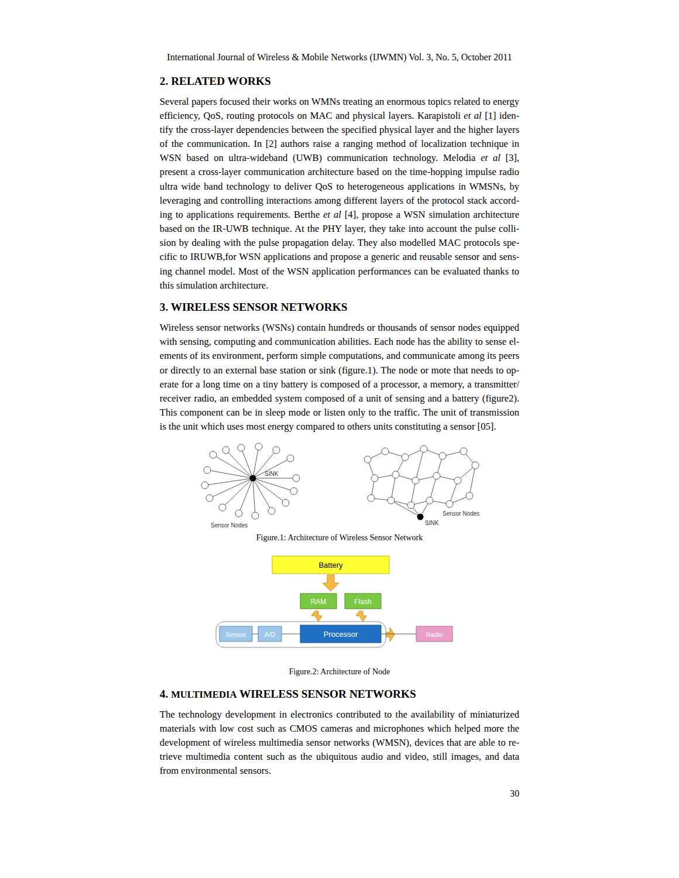International Journal of Wireless & Mobile Networks (IJWMN) Vol. 3, No. 5, October 2011
2. RELATED WORKS
Several papers focused their works on WMNs treating an enormous topics related to energy efficiency, QoS, routing protocols on MAC and physical layers. Karapistoli et al [1] identify the cross-layer dependencies between the specified physical layer and the higher layers of the communication. In [2] authors raise a ranging method of localization technique in WSN based on ultra-wideband (UWB) communication technology. Melodia et al [3], present a cross-layer communication architecture based on the time-hopping impulse radio ultra wide band technology to deliver QoS to heterogeneous applications in WMSNs, by leveraging and controlling interactions among different layers of the protocol stack according to applications requirements. Berthe et al [4], propose a WSN simulation architecture based on the IR-UWB technique. At the PHY layer, they take into account the pulse collision by dealing with the pulse propagation delay. They also modelled MAC protocols specific to IRUWB,for WSN applications and propose a generic and reusable sensor and sensing channel model. Most of the WSN application performances can be evaluated thanks to this simulation architecture.
3. WIRELESS SENSOR NETWORKS
Wireless sensor networks (WSNs) contain hundreds or thousands of sensor nodes equipped with sensing, computing and communication abilities. Each node has the ability to sense elements of its environment, perform simple computations, and communicate among its peers or directly to an external base station or sink (figure.1). The node or mote that needs to operate for a long time on a tiny battery is composed of a processor, a memory, a transmitter/ receiver radio, an embedded system composed of a unit of sensing and a battery (figure2). This component can be in sleep mode or listen only to the traffic. The unit of transmission is the unit which uses most energy compared to others units constituting a sensor [05].
SINK Sensor Nodes SINK Sensor Nodes
Figure.1: Architecture of Wireless Sensor Network
Battery RAM Flash Processor Sensor A/D Radio
Figure.2: Architecture of Node
4. Multimedia WIRELESS SENSOR NETWORKS
The technology development in electronics contributed to the availability of miniaturized materials with low cost such as CMOS cameras and microphones which helped more the development of wireless multimedia sensor networks (WMSN), devices that are able to retrieve multimedia content such as the ubiquitous audio and video, still images, and data from environmental sensors.
30